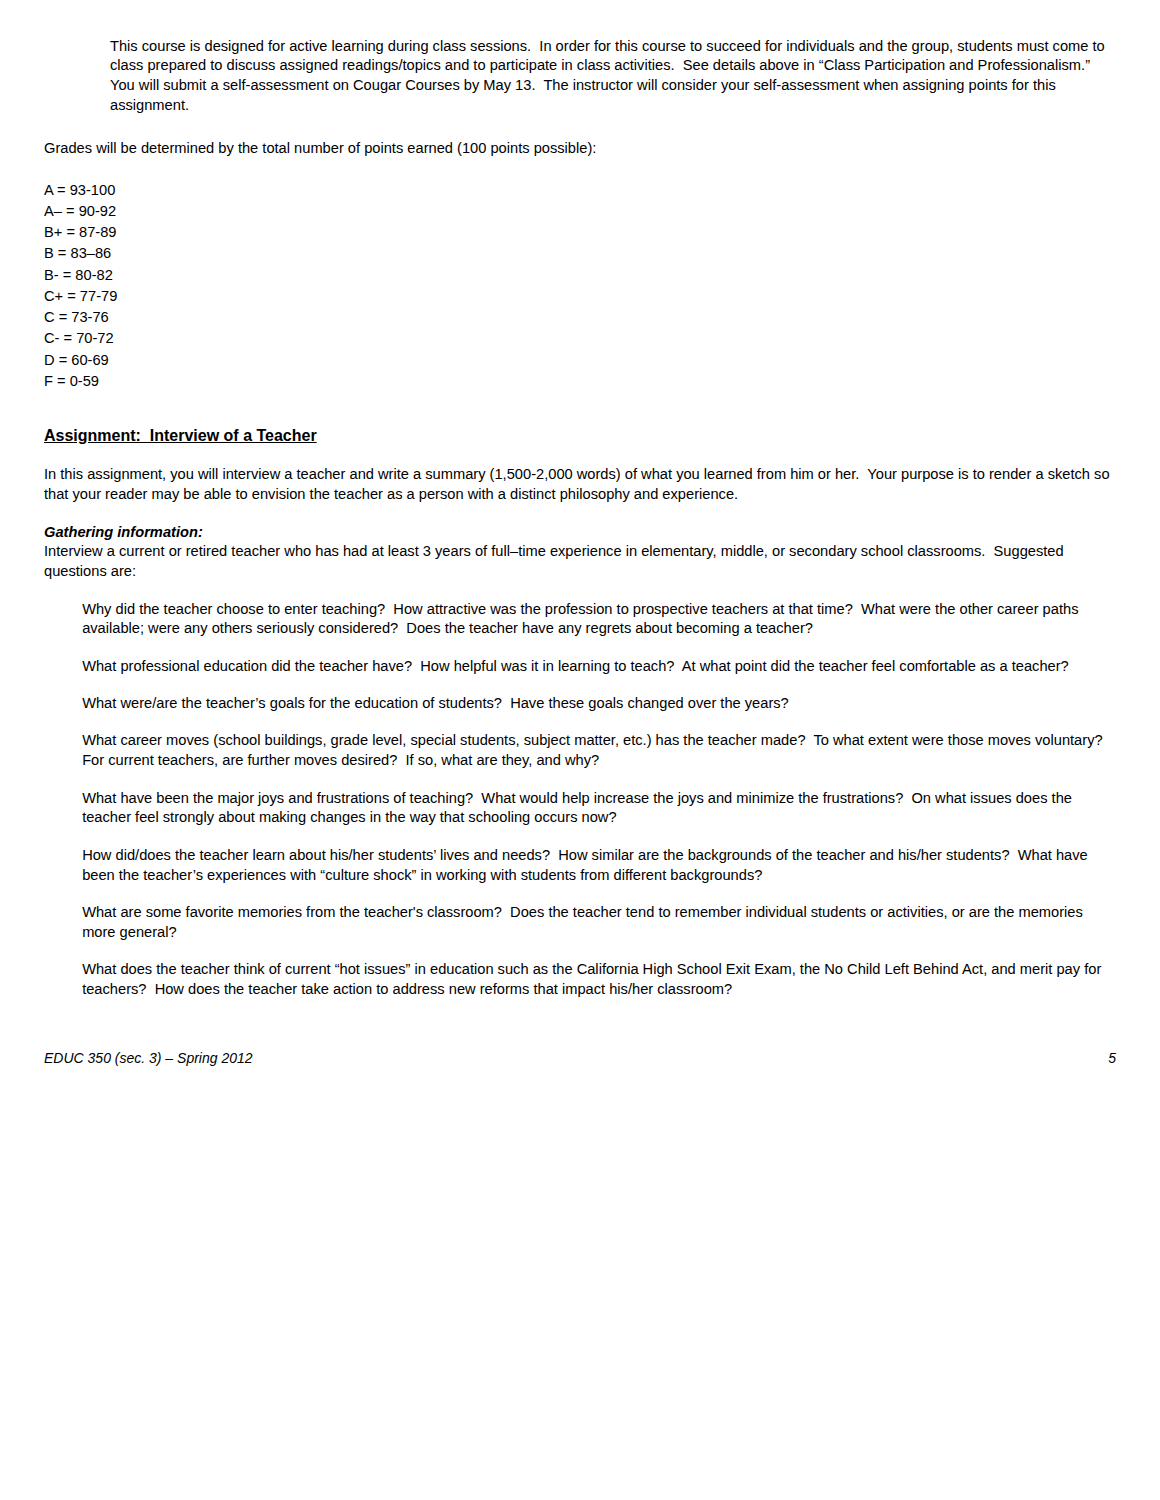This course is designed for active learning during class sessions. In order for this course to succeed for individuals and the group, students must come to class prepared to discuss assigned readings/topics and to participate in class activities. See details above in “Class Participation and Professionalism.” You will submit a self-assessment on Cougar Courses by May 13. The instructor will consider your self-assessment when assigning points for this assignment.
Grades will be determined by the total number of points earned (100 points possible):
A = 93-100
A– = 90-92
B+ = 87-89
B = 83–86
B- = 80-82
C+ = 77-79
C = 73-76
C- = 70-72
D = 60-69
F = 0-59
Assignment: Interview of a Teacher
In this assignment, you will interview a teacher and write a summary (1,500-2,000 words) of what you learned from him or her. Your purpose is to render a sketch so that your reader may be able to envision the teacher as a person with a distinct philosophy and experience.
Gathering information:
Interview a current or retired teacher who has had at least 3 years of full–time experience in elementary, middle, or secondary school classrooms. Suggested questions are:
Why did the teacher choose to enter teaching? How attractive was the profession to prospective teachers at that time? What were the other career paths available; were any others seriously considered? Does the teacher have any regrets about becoming a teacher?
What professional education did the teacher have? How helpful was it in learning to teach? At what point did the teacher feel comfortable as a teacher?
What were/are the teacher’s goals for the education of students? Have these goals changed over the years?
What career moves (school buildings, grade level, special students, subject matter, etc.) has the teacher made? To what extent were those moves voluntary? For current teachers, are further moves desired? If so, what are they, and why?
What have been the major joys and frustrations of teaching? What would help increase the joys and minimize the frustrations? On what issues does the teacher feel strongly about making changes in the way that schooling occurs now?
How did/does the teacher learn about his/her students’ lives and needs? How similar are the backgrounds of the teacher and his/her students? What have been the teacher’s experiences with “culture shock” in working with students from different backgrounds?
What are some favorite memories from the teacher's classroom? Does the teacher tend to remember individual students or activities, or are the memories more general?
What does the teacher think of current “hot issues” in education such as the California High School Exit Exam, the No Child Left Behind Act, and merit pay for teachers? How does the teacher take action to address new reforms that impact his/her classroom?
EDUC 350 (sec. 3) – Spring 2012 5